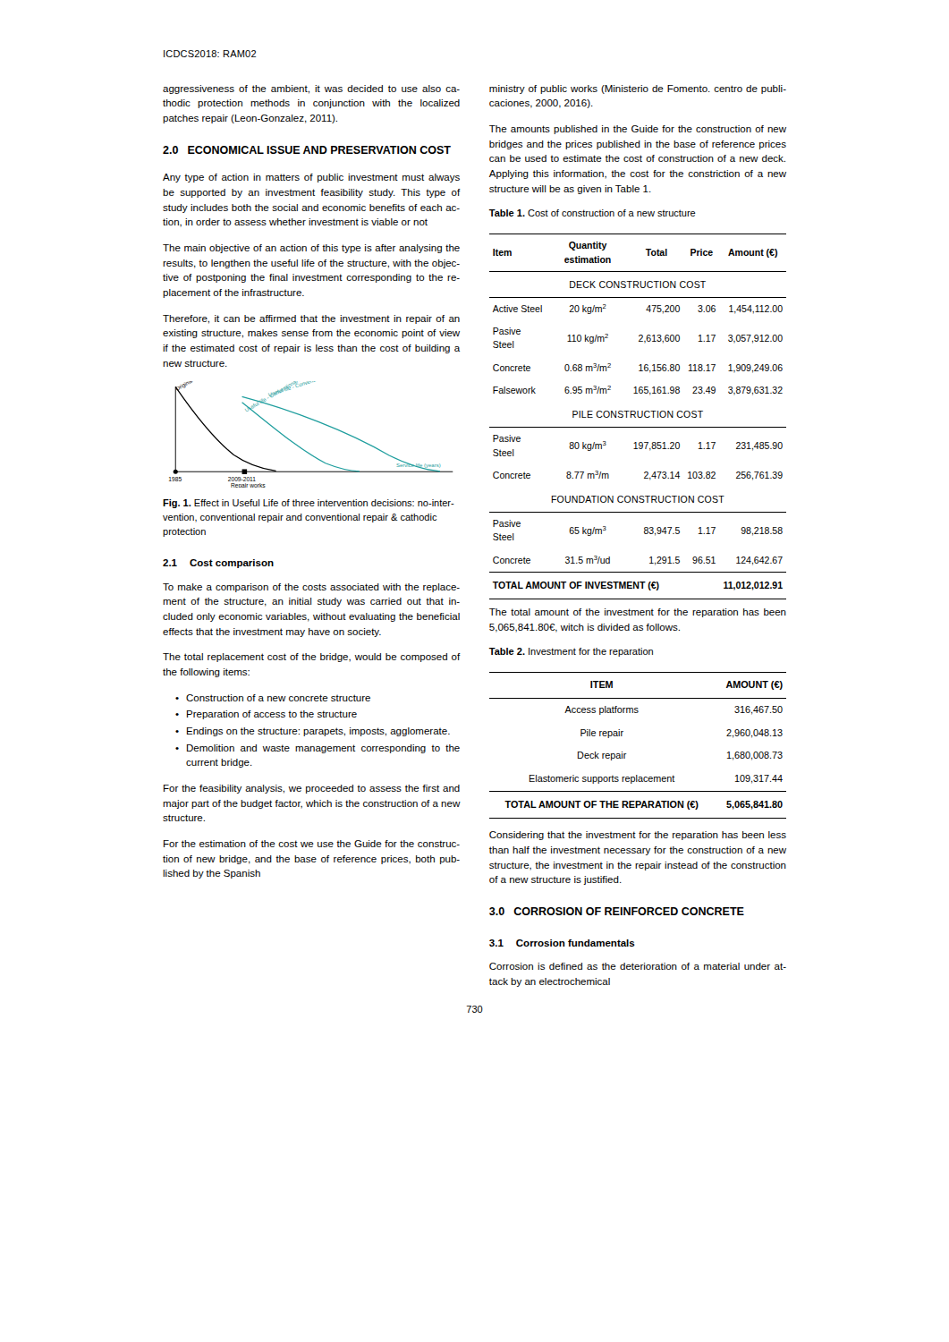ICDCS2018: RAM02
aggressiveness of the ambient, it was decided to use also cathodic protection methods in conjunction with the localized patches repair (Leon-Gonzalez, 2011).
2.0 ECONOMICAL ISSUE AND PRESERVATION COST
Any type of action in matters of public investment must always be supported by an investment feasibility study. This type of study includes both the social and economic benefits of each action, in order to assess whether investment is viable or not
The main objective of an action of this type is after analysing the results, to lengthen the useful life of the structure, with the objective of postponing the final investment corresponding to the replacement of the infrastructure.
Therefore, it can be affirmed that the investment in repair of an existing structure, makes sense from the economic point of view if the estimated cost of repair is less than the cost of building a new structure.
Original bridge useful life Useful life - Conventional repair Useful life - Conventional repair & Cathodic protection Service life (years) 1985 2009-2011 Repair works
Fig. 1. Effect in Useful Life of three intervention decisions: no-intervention, conventional repair and conventional repair & cathodic protection
2.1 Cost comparison
To make a comparison of the costs associated with the replacement of the structure, an initial study was carried out that included only economic variables, without evaluating the beneficial effects that the investment may have on society.
The total replacement cost of the bridge, would be composed of the following items:
Construction of a new concrete structure
Preparation of access to the structure
Endings on the structure: parapets, imposts, agglomerate.
Demolition and waste management corresponding to the current bridge.
For the feasibility analysis, we proceeded to assess the first and major part of the budget factor, which is the construction of a new structure.
For the estimation of the cost we use the Guide for the construction of new bridge, and the base of reference prices, both published by the Spanish
ministry of public works (Ministerio de Fomento. centro de publicaciones, 2000, 2016).
The amounts published in the Guide for the construction of new bridges and the prices published in the base of reference prices can be used to estimate the cost of construction of a new deck. Applying this information, the cost for the constriction of a new structure will be as given in Table 1.
Table 1. Cost of construction of a new structure
| Item | Quantity estimation | Total | Price | Amount (€) |
| --- | --- | --- | --- | --- |
| DECK CONSTRUCTION COST |
| Active Steel | 20 kg/m 2 | 475,200 | 3.06 | 1,454,112.00 |
| Pasive Steel | 110 kg/m 2 | 2,613,600 | 1.17 | 3,057,912.00 |
| Concrete | 0.68 m 3 /m 2 | 16,156.80 | 118.17 | 1,909,249.06 |
| Falsework | 6.95 m 3 /m 2 | 165,161.98 | 23.49 | 3,879,631.32 |
| PILE CONSTRUCTION COST |
| Pasive Steel | 80 kg/m 3 | 197,851.20 | 1.17 | 231,485.90 |
| Concrete | 8.77 m 3 /m | 2,473.14 | 103.82 | 256,761.39 |
| FOUNDATION CONSTRUCTION COST |
| Pasive Steel | 65 kg/m 3 | 83,947.5 | 1.17 | 98,218.58 |
| Concrete | 31.5 m 3 /ud | 1,291.5 | 96.51 | 124,642.67 |
| TOTAL AMOUNT OF INVESTMENT (€) | 11,012,012.91 |
The total amount of the investment for the reparation has been 5,065,841.80€, witch is divided as follows.
Table 2. Investment for the reparation
| ITEM | AMOUNT (€) |
| --- | --- |
| Access platforms | 316,467.50 |
| Pile repair | 2,960,048.13 |
| Deck repair | 1,680,008.73 |
| Elastomeric supports replacement | 109,317.44 |
| TOTAL AMOUNT OF THE REPARATION (€) | 5,065,841.80 |
Considering that the investment for the reparation has been less than half the investment necessary for the construction of a new structure, the investment in the repair instead of the construction of a new structure is justified.
3.0 CORROSION OF REINFORCED CONCRETE
3.1 Corrosion fundamentals
Corrosion is defined as the deterioration of a material under attack by an electrochemical
730